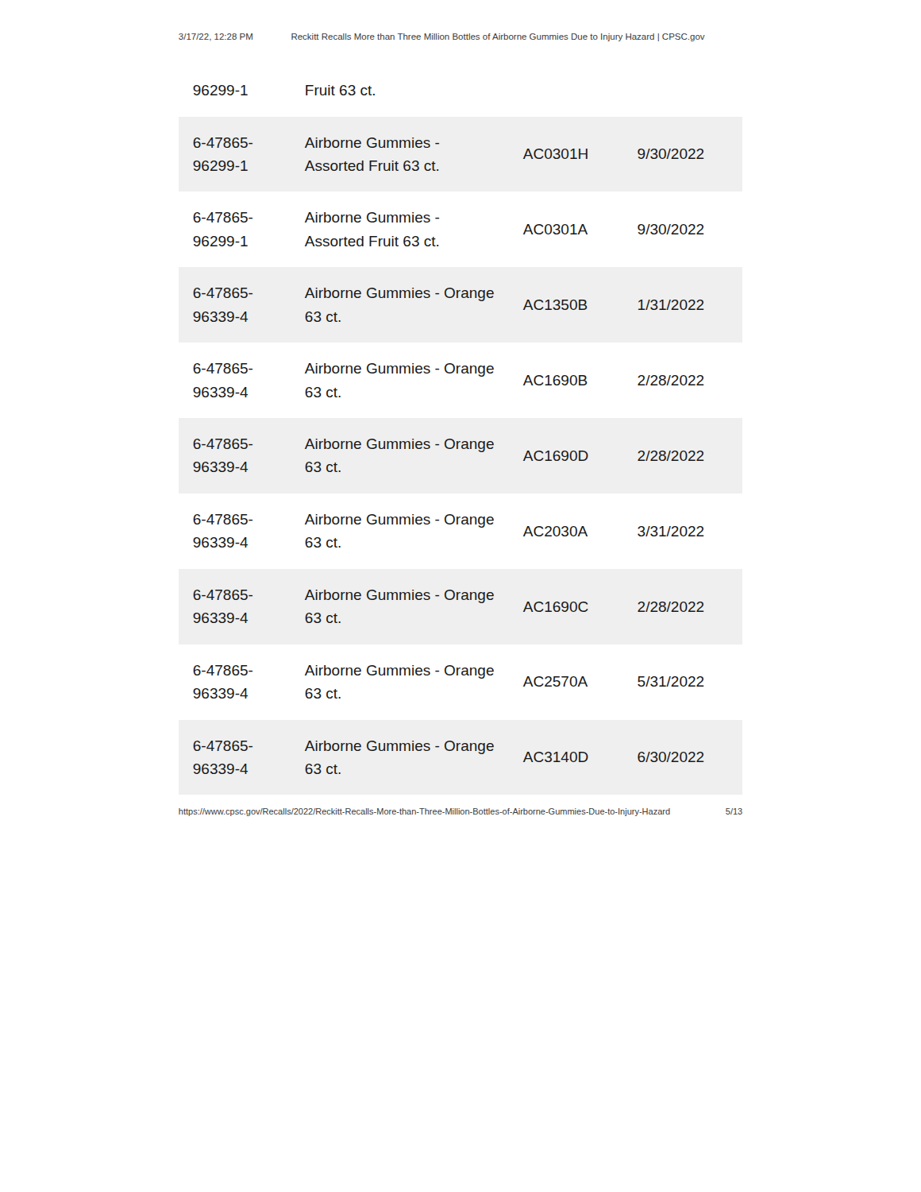3/17/22, 12:28 PM
Reckitt Recalls More than Three Million Bottles of Airborne Gummies Due to Injury Hazard | CPSC.gov
| 96299-1 | Fruit 63 ct. | | |
| 6-47865-96299-1 | Airborne Gummies - Assorted Fruit 63 ct. | AC0301H | 9/30/2022 |
| 6-47865-96299-1 | Airborne Gummies - Assorted Fruit 63 ct. | AC0301A | 9/30/2022 |
| 6-47865-96339-4 | Airborne Gummies - Orange 63 ct. | AC1350B | 1/31/2022 |
| 6-47865-96339-4 | Airborne Gummies - Orange 63 ct. | AC1690B | 2/28/2022 |
| 6-47865-96339-4 | Airborne Gummies - Orange 63 ct. | AC1690D | 2/28/2022 |
| 6-47865-96339-4 | Airborne Gummies - Orange 63 ct. | AC2030A | 3/31/2022 |
| 6-47865-96339-4 | Airborne Gummies - Orange 63 ct. | AC1690C | 2/28/2022 |
| 6-47865-96339-4 | Airborne Gummies - Orange 63 ct. | AC2570A | 5/31/2022 |
| 6-47865-96339-4 | Airborne Gummies - Orange 63 ct. | AC3140D | 6/30/2022 |
https://www.cpsc.gov/Recalls/2022/Reckitt-Recalls-More-than-Three-Million-Bottles-of-Airborne-Gummies-Due-to-Injury-Hazard
5/13